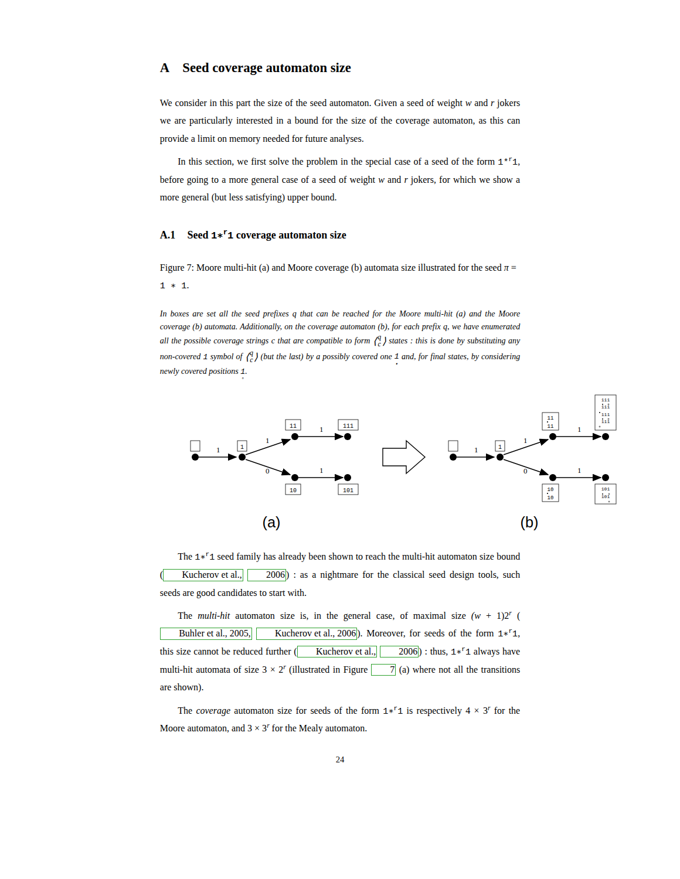ASeed coverage automaton size
We consider in this part the size of the seed automaton. Given a seed of weight w and r jokers we are particularly interested in a bound for the size of the coverage automaton, as this can provide a limit on memory needed for future analyses.
In this section, we first solve the problem in the special case of a seed of the form 1*r1, before going to a more general case of a seed of weight w and r jokers, for which we show a more general (but less satisfying) upper bound.
A.1 Seed 1∗r1 coverage automaton size
Figure 7: Moore multi-hit (a) and Moore coverage (b) automata size illustrated for the seed π = 1 ∗ 1.
In boxes are set all the seed prefixes q that can be reached for the Moore multi-hit (a) and the Moore coverage (b) automata. Additionally, on the coverage automaton (b), for each prefix q, we have enumerated all the possible coverage strings c that are compatible to form ⟨qc⟩ states : this is done by substituting any non-covered 1 symbol of ⟨qc⟩ (but the last) by a possibly covered one 1 and, for final states, by considering newly covered positions 1.
1 1 0 1 1 1 11 10 111 101 1 1 0 1 1 1 11 11 10 10 111 111 111 111 101 101 (a) (b)
The 1∗r1 seed family has already been shown to reach the multi-hit automaton size bound (Kucherov et al., 2006) : as a nightmare for the classical seed design tools, such seeds are good candidates to start with.
The multi-hit automaton size is, in the general case, of maximal size (w + 1)2r (Buhler et al., 2005, Kucherov et al., 2006). Moreover, for seeds of the form 1∗r1, this size cannot be reduced further (Kucherov et al., 2006) : thus, 1∗r1 always have multi-hit automata of size 3 × 2r (illustrated in Figure 7 (a) where not all the transitions are shown).
The coverage automaton size for seeds of the form 1∗r1 is respectively 4 × 3r for the Moore automaton, and 3 × 3r for the Mealy automaton.
24